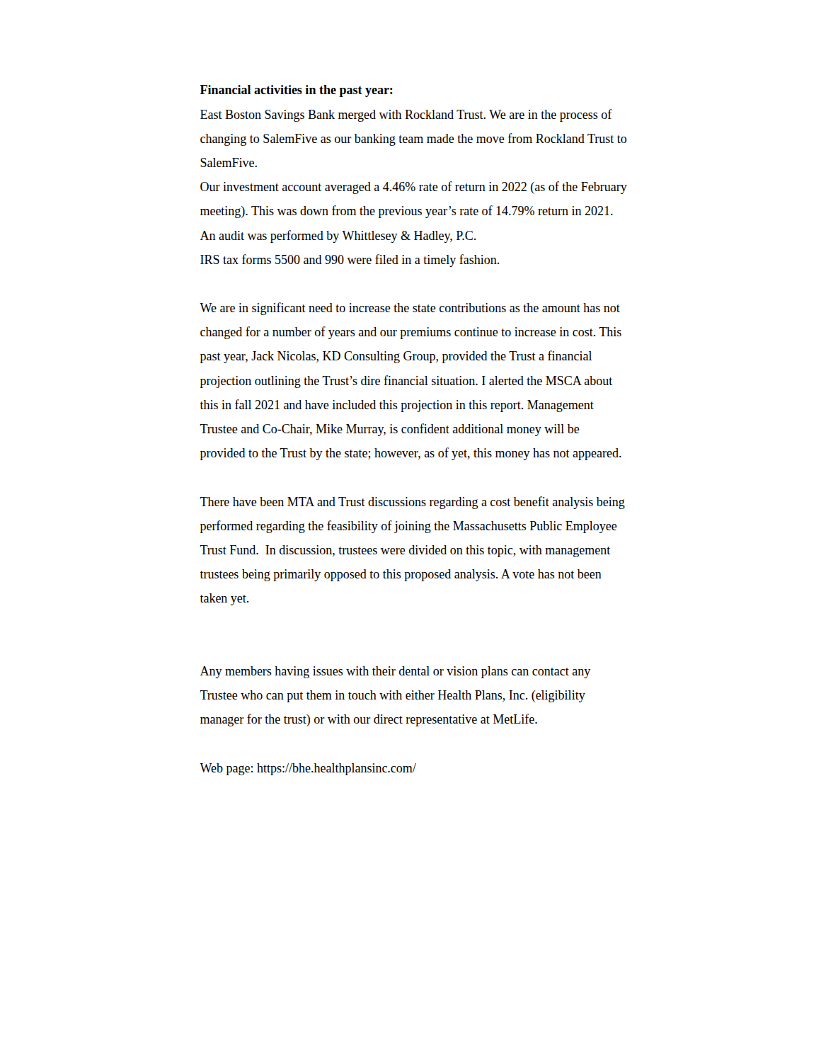Financial activities in the past year:
East Boston Savings Bank merged with Rockland Trust. We are in the process of changing to SalemFive as our banking team made the move from Rockland Trust to SalemFive.
Our investment account averaged a 4.46% rate of return in 2022 (as of the February meeting). This was down from the previous year’s rate of 14.79% return in 2021.
An audit was performed by Whittlesey & Hadley, P.C.
IRS tax forms 5500 and 990 were filed in a timely fashion.
We are in significant need to increase the state contributions as the amount has not changed for a number of years and our premiums continue to increase in cost. This past year, Jack Nicolas, KD Consulting Group, provided the Trust a financial projection outlining the Trust’s dire financial situation. I alerted the MSCA about this in fall 2021 and have included this projection in this report. Management Trustee and Co-Chair, Mike Murray, is confident additional money will be provided to the Trust by the state; however, as of yet, this money has not appeared.
There have been MTA and Trust discussions regarding a cost benefit analysis being performed regarding the feasibility of joining the Massachusetts Public Employee Trust Fund. In discussion, trustees were divided on this topic, with management trustees being primarily opposed to this proposed analysis. A vote has not been taken yet.
Any members having issues with their dental or vision plans can contact any Trustee who can put them in touch with either Health Plans, Inc. (eligibility manager for the trust) or with our direct representative at MetLife.
Web page: https://bhe.healthplansinc.com/